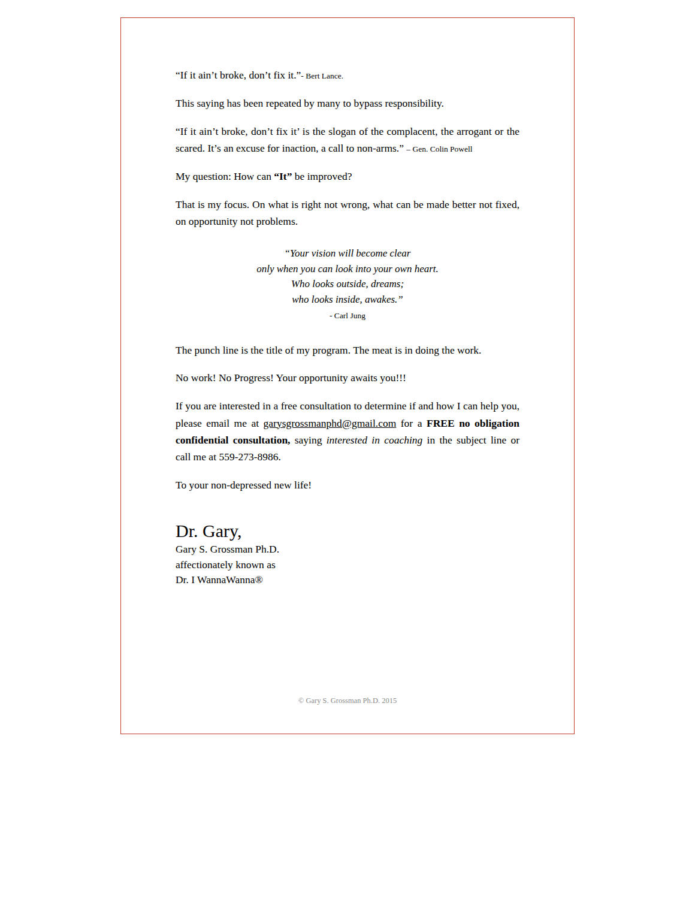“If it ain’t broke, don’t fix it.”- Bert Lance.
This saying has been repeated by many to bypass responsibility.
“If it ain’t broke, don’t fix it’ is the slogan of the complacent, the arrogant or the scared. It’s an excuse for inaction, a call to non-arms.” – Gen. Colin Powell
My question: How can “It” be improved?
That is my focus. On what is right not wrong, what can be made better not fixed, on opportunity not problems.
“Your vision will become clear
only when you can look into your own heart.
Who looks outside, dreams;
who looks inside, awakes.” - Carl Jung
The punch line is the title of my program. The meat is in doing the work.
No work! No Progress! Your opportunity awaits you!!!
If you are interested in a free consultation to determine if and how I can help you, please email me at garysgrossmanphd@gmail.com for a FREE no obligation confidential consultation, saying interested in coaching in the subject line or call me at 559-273-8986.
To your non-depressed new life!
Dr. Gary,
Gary S. Grossman Ph.D.
affectionately known as
Dr. I WannaWanna®
© Gary S. Grossman Ph.D. 2015